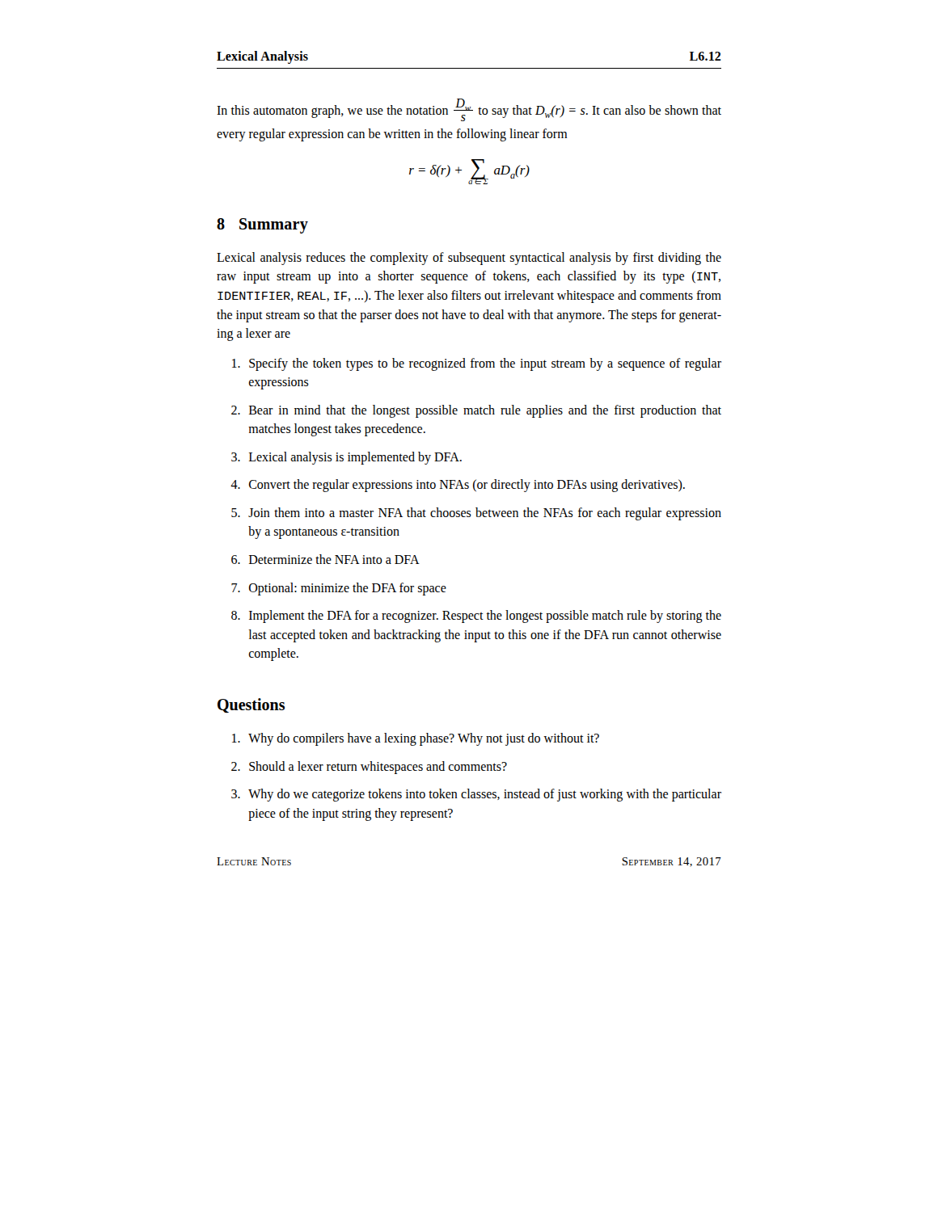Lexical Analysis L6.12
In this automaton graph, we use the notation Dw s to say that Dw(r) = s. It can also be shown that every regular expression can be written in the following linear form
r = δ(r) + ∑a ∈ Σ aDa(r)
8 Summary
Lexical analysis reduces the complexity of subsequent syntactical analysis by first dividing the raw input stream up into a shorter sequence of tokens, each classified by its type (INT, IDENTIFIER, REAL, IF, ...). The lexer also filters out irrelevant whitespace and comments from the input stream so that the parser does not have to deal with that anymore. The steps for generating a lexer are
Specify the token types to be recognized from the input stream by a sequence of regular expressions
Bear in mind that the longest possible match rule applies and the first production that matches longest takes precedence.
Lexical analysis is implemented by DFA.
Convert the regular expressions into NFAs (or directly into DFAs using derivatives).
Join them into a master NFA that chooses between the NFAs for each regular expression by a spontaneous ε-transition
Determinize the NFA into a DFA
Optional: minimize the DFA for space
Implement the DFA for a recognizer. Respect the longest possible match rule by storing the last accepted token and backtracking the input to this one if the DFA run cannot otherwise complete.
Questions
Why do compilers have a lexing phase? Why not just do without it?
Should a lexer return whitespaces and comments?
Why do we categorize tokens into token classes, instead of just working with the particular piece of the input string they represent?
Lecture Notes September 14, 2017